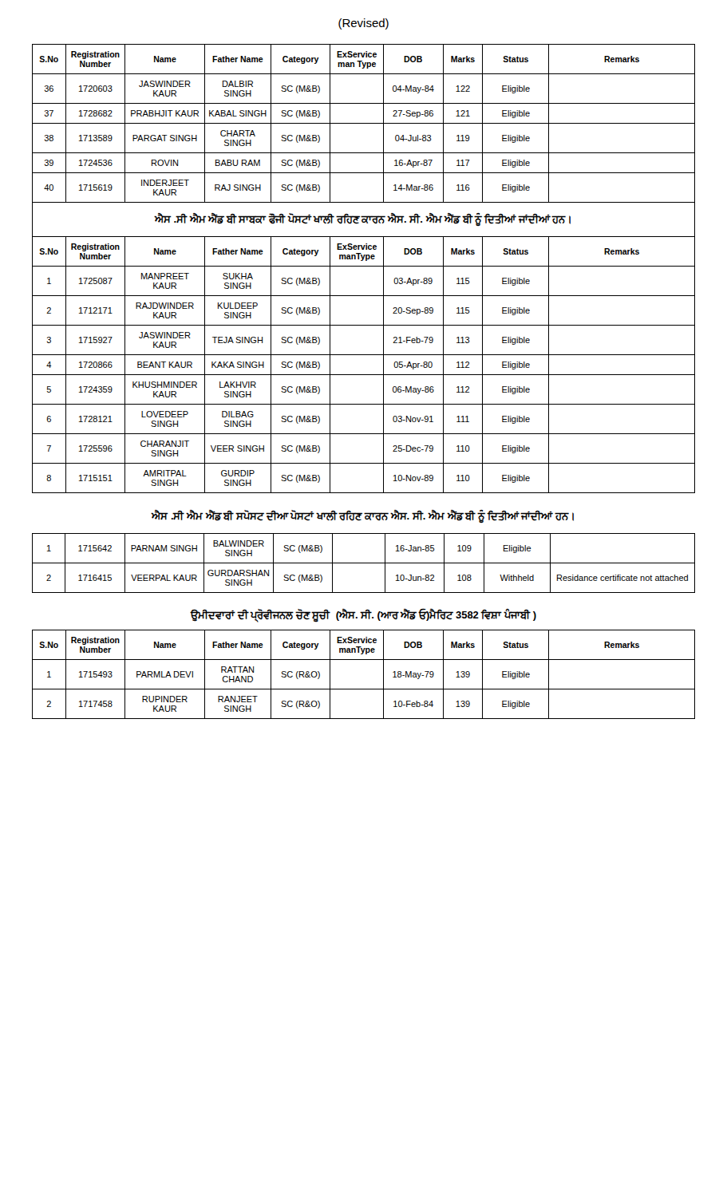(Revised)
| S.No | Registration Number | Name | Father Name | Category | ExService man Type | DOB | Marks | Status | Remarks |
| --- | --- | --- | --- | --- | --- | --- | --- | --- | --- |
| 36 | 1720603 | JASWINDER KAUR | DALBIR SINGH | SC (M&B) | | 04-May-84 | 122 | Eligible | |
| 37 | 1728682 | PRABHJIT KAUR | KABAL SINGH | SC (M&B) | | 27-Sep-86 | 121 | Eligible | |
| 38 | 1713589 | PARGAT SINGH | CHARTA SINGH | SC (M&B) | | 04-Jul-83 | 119 | Eligible | |
| 39 | 1724536 | ROVIN | BABU RAM | SC (M&B) | | 16-Apr-87 | 117 | Eligible | |
| 40 | 1715619 | INDERJEET KAUR | RAJ SINGH | SC (M&B) | | 14-Mar-86 | 116 | Eligible | |
| ਐਸ .ਸੀ ਐਮ ਐਂਡ ਬੀ ਸਾਬਕਾ ਫੌਜੀ ਪੋਸਟਾਂ ਖਾਲੀ ਰਹਿਣ ਕਾਰਨ ਐਸ. ਸੀ. ਐਮ ਐਂਡ ਬੀ ਨੂੰ ਦਿਤੀਆਂ ਜਾਂਦੀਆਂ ਹਨ। |
| S.No | Registration Number | Name | Father Name | Category | ExService manType | DOB | Marks | Status | Remarks |
| 1 | 1725087 | MANPREET KAUR | SUKHA SINGH | SC (M&B) | | 03-Apr-89 | 115 | Eligible | |
| 2 | 1712171 | RAJDWINDER KAUR | KULDEEP SINGH | SC (M&B) | | 20-Sep-89 | 115 | Eligible | |
| 3 | 1715927 | JASWINDER KAUR | TEJA SINGH | SC (M&B) | | 21-Feb-79 | 113 | Eligible | |
| 4 | 1720866 | BEANT KAUR | KAKA SINGH | SC (M&B) | | 05-Apr-80 | 112 | Eligible | |
| 5 | 1724359 | KHUSHMINDER KAUR | LAKHVIR SINGH | SC (M&B) | | 06-May-86 | 112 | Eligible | |
| 6 | 1728121 | LOVEDEEP SINGH | DILBAG SINGH | SC (M&B) | | 03-Nov-91 | 111 | Eligible | |
| 7 | 1725596 | CHARANJIT SINGH | VEER SINGH | SC (M&B) | | 25-Dec-79 | 110 | Eligible | |
| 8 | 1715151 | AMRITPAL SINGH | GURDIP SINGH | SC (M&B) | | 10-Nov-89 | 110 | Eligible | |
ਐਸ .ਸੀ ਐਮ ਐਂਡ ਬੀ ਸਪੋਸਟ ਦੀਆ ਪੋਸਟਾਂ ਖਾਲੀ ਰਹਿਣ ਕਾਰਨ ਐਸ. ਸੀ. ਐਮ ਐਂਡ ਬੀ ਨੂੰ ਦਿਤੀਆਂ ਜਾਂਦੀਆਂ ਹਨ।
| 1 | 1715642 | PARNAM SINGH | BALWINDER SINGH | SC (M&B) | | 16-Jan-85 | 109 | Eligible | |
| 2 | 1716415 | VEERPAL KAUR | GURDARSHAN SINGH | SC (M&B) | | 10-Jun-82 | 108 | Withheld | Residance certificate not attached |
ਉਮੀਦਵਾਰਾਂ ਦੀ ਪ੍ਰੋਵੀਜਨਲ ਚੋਣ ਸੂਚੀ (ਐਸ. ਸੀ. (ਆਰ ਐਂਡ ਓ)ਮੈਰਿਟ 3582 ਵਿਸ਼ਾ ਪੰਜਾਬੀ )
| S.No | Registration Number | Name | Father Name | Category | ExService manType | DOB | Marks | Status | Remarks |
| --- | --- | --- | --- | --- | --- | --- | --- | --- | --- |
| 1 | 1715493 | PARMLA DEVI | RATTAN CHAND | SC (R&O) | | 18-May-79 | 139 | Eligible | |
| 2 | 1717458 | RUPINDER KAUR | RANJEET SINGH | SC (R&O) | | 10-Feb-84 | 139 | Eligible | |